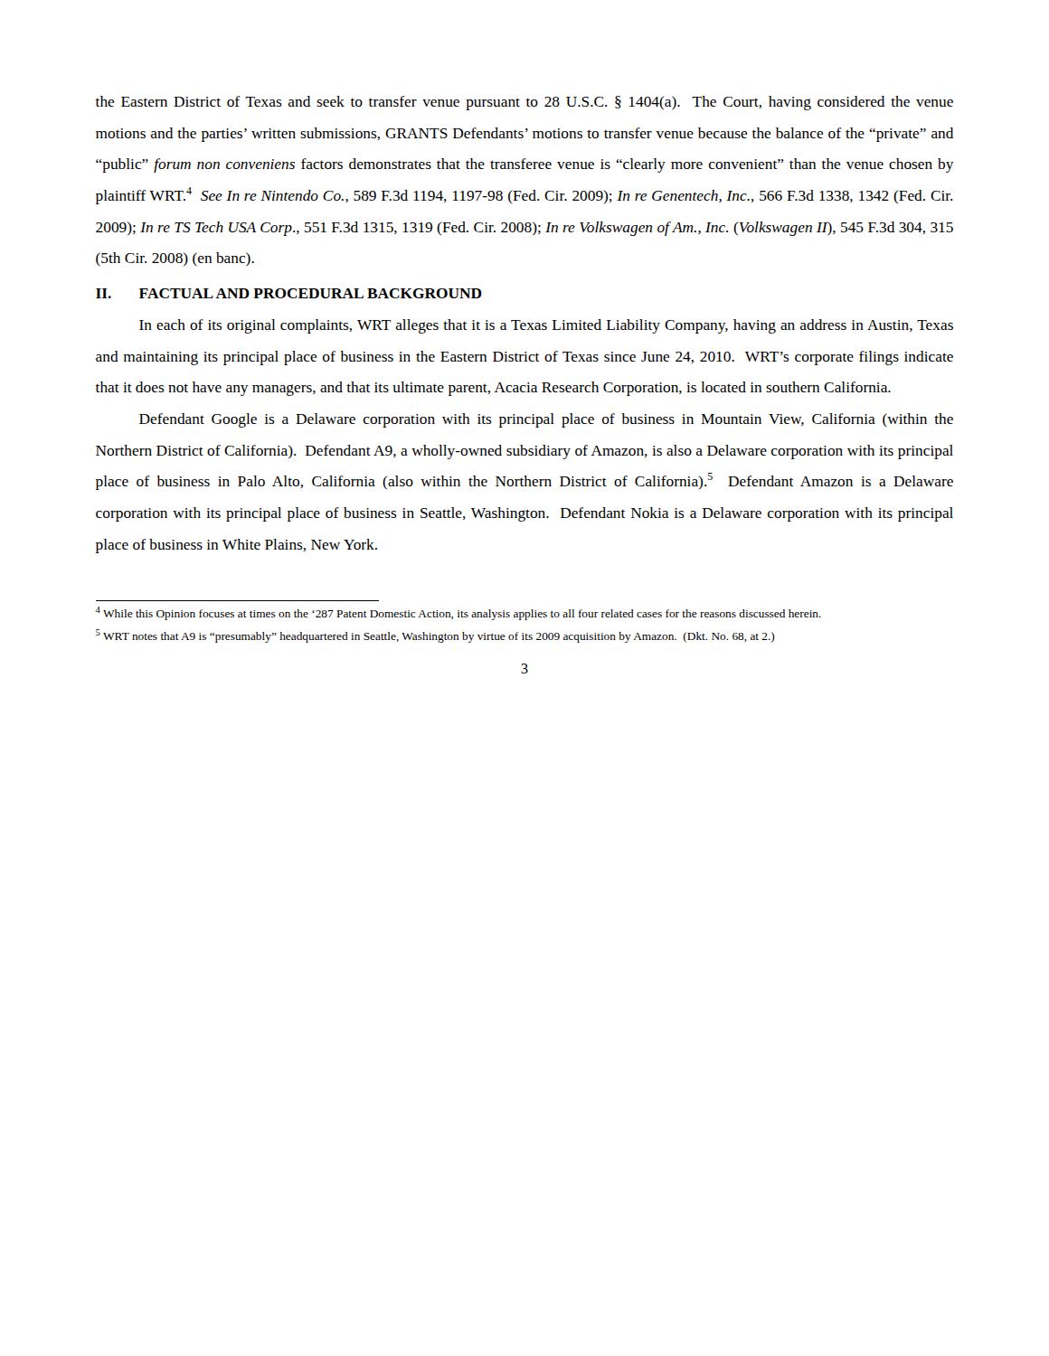the Eastern District of Texas and seek to transfer venue pursuant to 28 U.S.C. § 1404(a). The Court, having considered the venue motions and the parties’ written submissions, GRANTS Defendants’ motions to transfer venue because the balance of the “private” and “public” forum non conveniens factors demonstrates that the transferee venue is “clearly more convenient” than the venue chosen by plaintiff WRT.4 See In re Nintendo Co., 589 F.3d 1194, 1197-98 (Fed. Cir. 2009); In re Genentech, Inc., 566 F.3d 1338, 1342 (Fed. Cir. 2009); In re TS Tech USA Corp., 551 F.3d 1315, 1319 (Fed. Cir. 2008); In re Volkswagen of Am., Inc. (Volkswagen II), 545 F.3d 304, 315 (5th Cir. 2008) (en banc).
II. FACTUAL AND PROCEDURAL BACKGROUND
In each of its original complaints, WRT alleges that it is a Texas Limited Liability Company, having an address in Austin, Texas and maintaining its principal place of business in the Eastern District of Texas since June 24, 2010. WRT’s corporate filings indicate that it does not have any managers, and that its ultimate parent, Acacia Research Corporation, is located in southern California.
Defendant Google is a Delaware corporation with its principal place of business in Mountain View, California (within the Northern District of California). Defendant A9, a wholly-owned subsidiary of Amazon, is also a Delaware corporation with its principal place of business in Palo Alto, California (also within the Northern District of California).5 Defendant Amazon is a Delaware corporation with its principal place of business in Seattle, Washington. Defendant Nokia is a Delaware corporation with its principal place of business in White Plains, New York.
4 While this Opinion focuses at times on the ‘287 Patent Domestic Action, its analysis applies to all four related cases for the reasons discussed herein.
5 WRT notes that A9 is “presumably” headquartered in Seattle, Washington by virtue of its 2009 acquisition by Amazon. (Dkt. No. 68, at 2.)
3